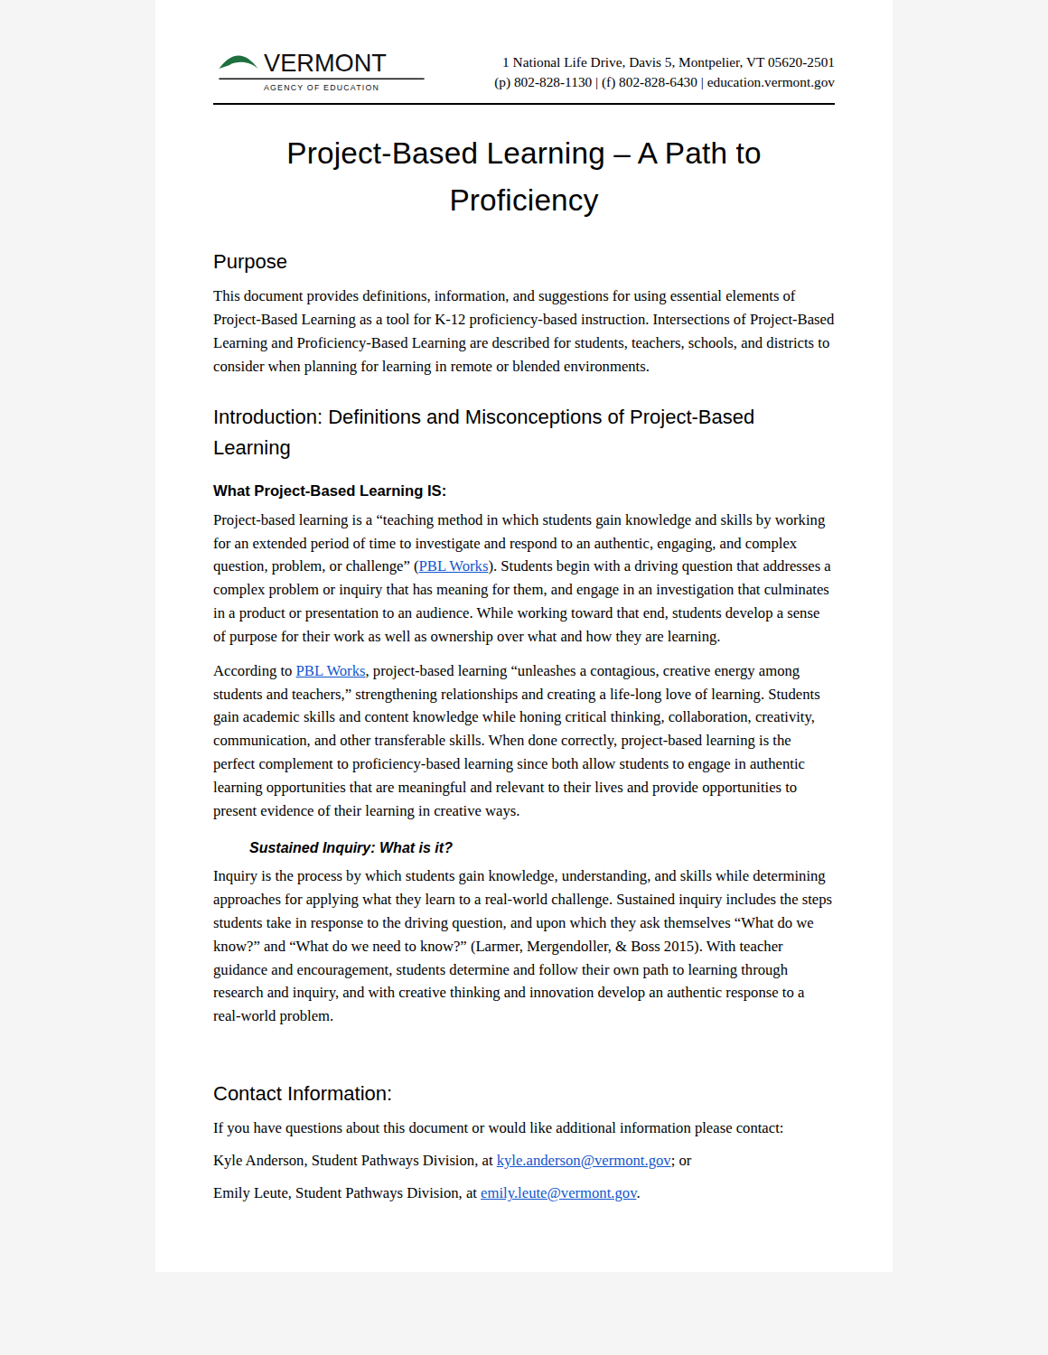VERMONT AGENCY OF EDUCATION
1 National Life Drive, Davis 5, Montpelier, VT 05620-2501
(p) 802-828-1130 | (f) 802-828-6430 | education.vermont.gov
Project-Based Learning – A Path to Proficiency
Purpose
This document provides definitions, information, and suggestions for using essential elements of Project-Based Learning as a tool for K-12 proficiency-based instruction. Intersections of Project-Based Learning and Proficiency-Based Learning are described for students, teachers, schools, and districts to consider when planning for learning in remote or blended environments.
Introduction: Definitions and Misconceptions of Project-Based Learning
What Project-Based Learning IS:
Project-based learning is a “teaching method in which students gain knowledge and skills by working for an extended period of time to investigate and respond to an authentic, engaging, and complex question, problem, or challenge” (PBL Works). Students begin with a driving question that addresses a complex problem or inquiry that has meaning for them, and engage in an investigation that culminates in a product or presentation to an audience. While working toward that end, students develop a sense of purpose for their work as well as ownership over what and how they are learning.
According to PBL Works, project-based learning “unleashes a contagious, creative energy among students and teachers,” strengthening relationships and creating a life-long love of learning. Students gain academic skills and content knowledge while honing critical thinking, collaboration, creativity, communication, and other transferable skills. When done correctly, project-based learning is the perfect complement to proficiency-based learning since both allow students to engage in authentic learning opportunities that are meaningful and relevant to their lives and provide opportunities to present evidence of their learning in creative ways.
Sustained Inquiry: What is it?
Inquiry is the process by which students gain knowledge, understanding, and skills while determining approaches for applying what they learn to a real-world challenge. Sustained inquiry includes the steps students take in response to the driving question, and upon which they ask themselves “What do we know?” and “What do we need to know?” (Larmer, Mergendoller, & Boss 2015). With teacher guidance and encouragement, students determine and follow their own path to learning through research and inquiry, and with creative thinking and innovation develop an authentic response to a real-world problem.
Contact Information:
If you have questions about this document or would like additional information please contact:
Kyle Anderson, Student Pathways Division, at kyle.anderson@vermont.gov; or
Emily Leute, Student Pathways Division, at emily.leute@vermont.gov.